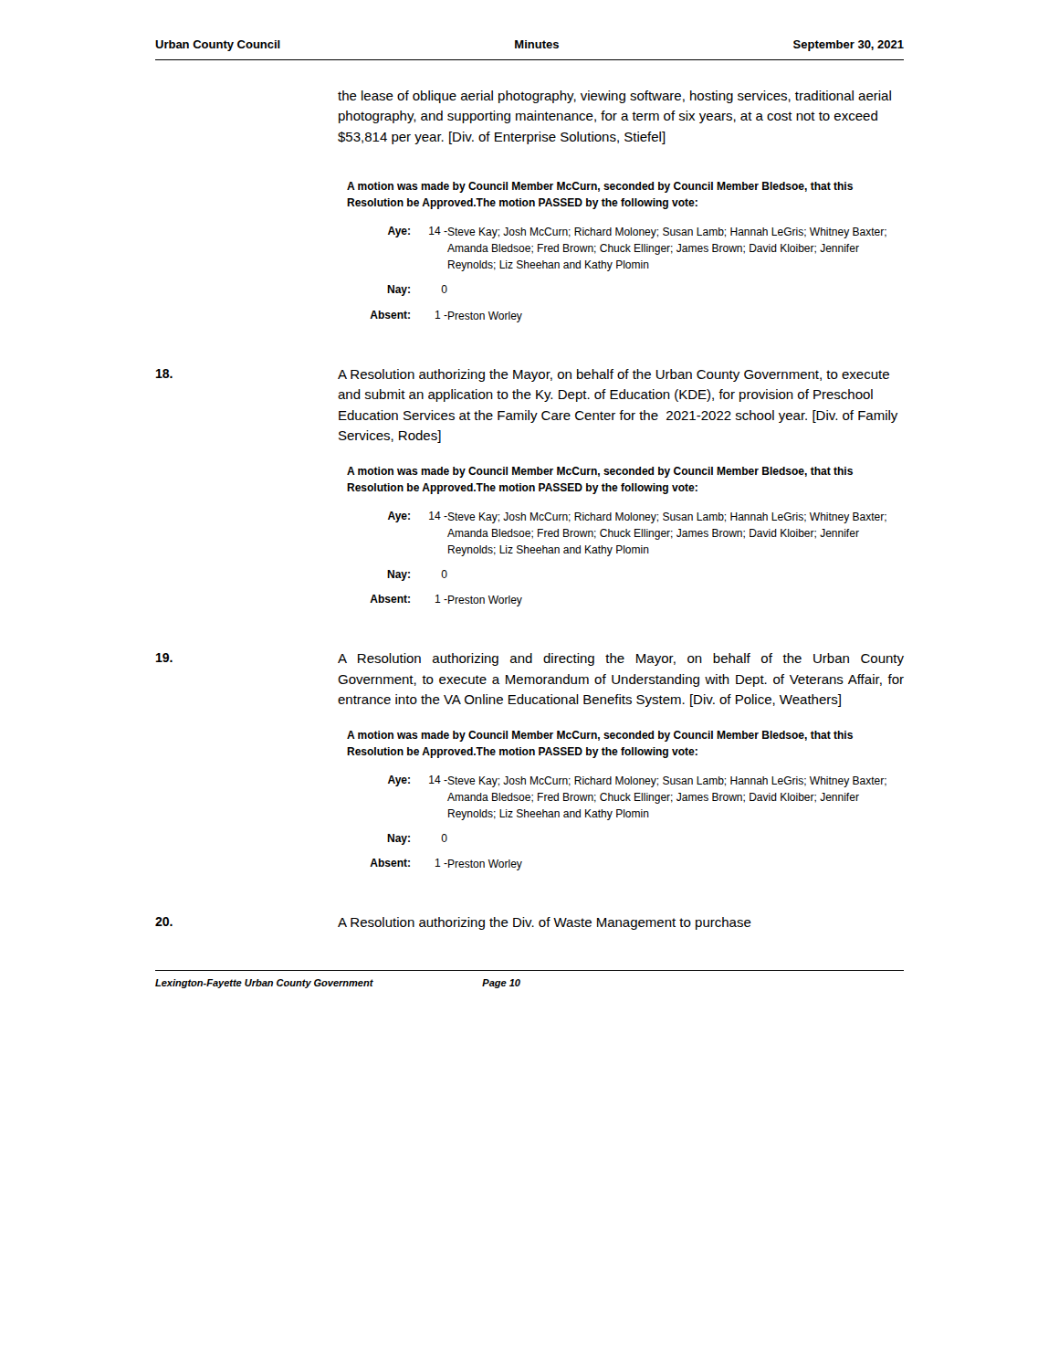Urban County Council
Minutes
September 30, 2021
the lease of oblique aerial photography, viewing software, hosting services, traditional aerial photography, and supporting maintenance, for a term of six years, at a cost not to exceed $53,814 per year. [Div. of Enterprise Solutions, Stiefel]
A motion was made by Council Member McCurn, seconded by Council Member Bledsoe, that this Resolution be Approved.The motion PASSED by the following vote:
| Aye: | 14 - | Steve Kay; Josh McCurn; Richard Moloney; Susan Lamb; Hannah LeGris; Whitney Baxter; Amanda Bledsoe; Fred Brown; Chuck Ellinger; James Brown; David Kloiber; Jennifer Reynolds; Liz Sheehan and Kathy Plomin |
| Nay: | 0 | |
| Absent: | 1 - | Preston Worley |
18.
A Resolution authorizing the Mayor, on behalf of the Urban County Government, to execute and submit an application to the Ky. Dept. of Education (KDE), for provision of Preschool Education Services at the Family Care Center for the 2021-2022 school year. [Div. of Family Services, Rodes]
A motion was made by Council Member McCurn, seconded by Council Member Bledsoe, that this Resolution be Approved.The motion PASSED by the following vote:
| Aye: | 14 - | Steve Kay; Josh McCurn; Richard Moloney; Susan Lamb; Hannah LeGris; Whitney Baxter; Amanda Bledsoe; Fred Brown; Chuck Ellinger; James Brown; David Kloiber; Jennifer Reynolds; Liz Sheehan and Kathy Plomin |
| Nay: | 0 | |
| Absent: | 1 - | Preston Worley |
19.
A Resolution authorizing and directing the Mayor, on behalf of the Urban County Government, to execute a Memorandum of Understanding with Dept. of Veterans Affair, for entrance into the VA Online Educational Benefits System. [Div. of Police, Weathers]
A motion was made by Council Member McCurn, seconded by Council Member Bledsoe, that this Resolution be Approved.The motion PASSED by the following vote:
| Aye: | 14 - | Steve Kay; Josh McCurn; Richard Moloney; Susan Lamb; Hannah LeGris; Whitney Baxter; Amanda Bledsoe; Fred Brown; Chuck Ellinger; James Brown; David Kloiber; Jennifer Reynolds; Liz Sheehan and Kathy Plomin |
| Nay: | 0 | |
| Absent: | 1 - | Preston Worley |
20.
A Resolution authorizing the Div. of Waste Management to purchase
Lexington-Fayette Urban County Government
Page 10